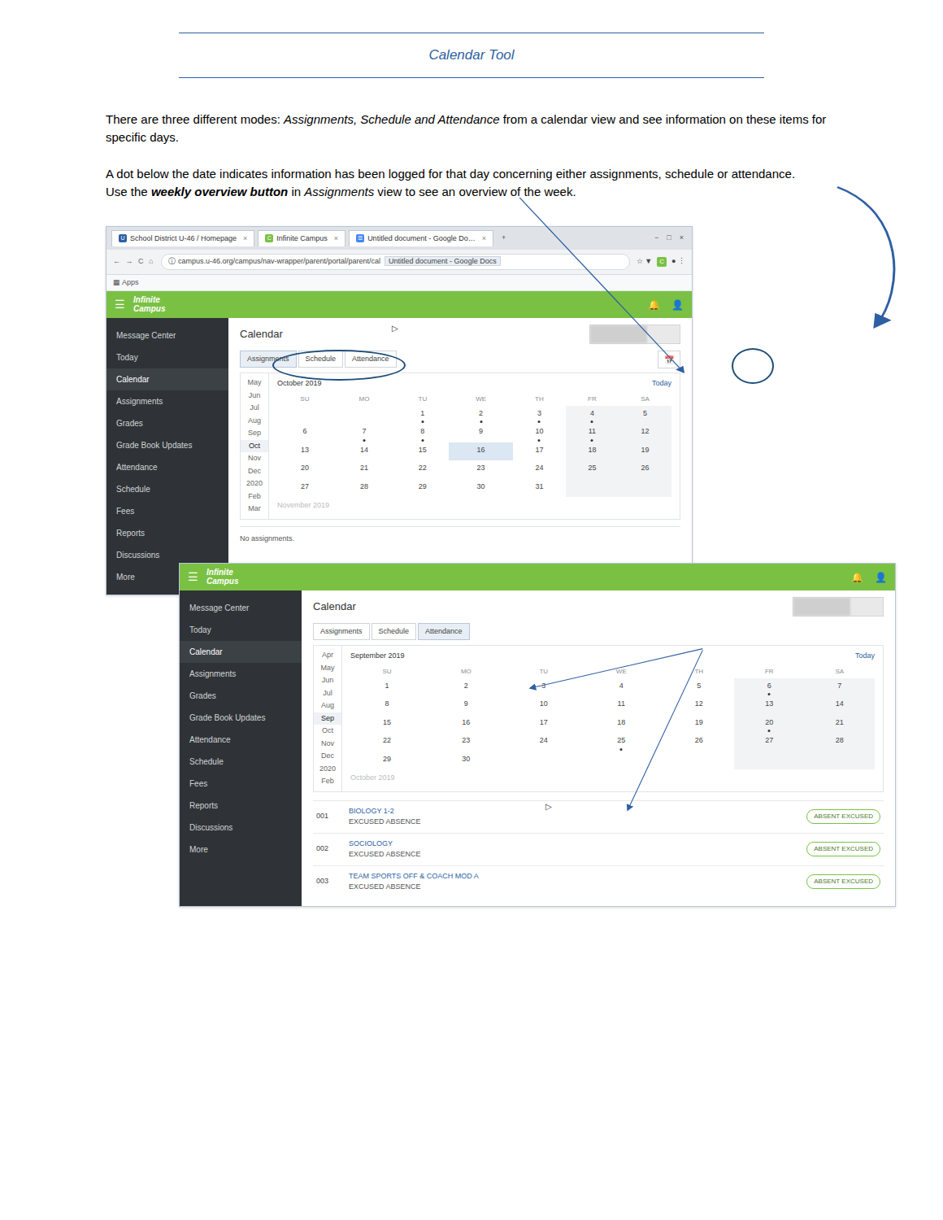Calendar Tool
There are three different modes: Assignments, Schedule and Attendance from a calendar view and see information on these items for specific days.
A dot below the date indicates information has been logged for that day concerning either assignments, schedule or attendance.
Use the weekly overview button in Assignments view to see an overview of the week.
USchool District U-46 / Homepage×
CInfinite Campus×
☰Untitled document - Google Do…×
+
−□×
← → C ⌂ ⓘ campus.u-46.org/campus/nav-wrapper/parent/portal/parent/cal Untitled document - Google Docs ☆ ▼ C ● ⋮
▦ Apps
☰ Infinite
Campus 🔔👤
Message Center
Today
Calendar
Assignments
Grades
Grade Book Updates
Attendance
Schedule
Fees
Reports
Discussions
More
Calendar
Assignments Schedule Attendance
📅
May
Jun
Jul
Aug
Sep
Oct
Nov
Dec
2020
Feb
Mar
October 2019 Today
| SU | MO | TU | WE | TH | FR | SA |
| --- | --- | --- | --- | --- | --- | --- |
| | | 1 | 2 | 3 | 4 | 5 |
| 6 | 7 | 8 | 9 | 10 | 11 | 12 |
| 13 | 14 | 15 | 16 | 17 | 18 | 19 |
| 20 | 21 | 22 | 23 | 24 | 25 | 26 |
| 27 | 28 | 29 | 30 | 31 | | |
November 2019
No assignments.
▷
☰ Infinite
Campus 🔔👤
Message Center
Today
Calendar
Assignments
Grades
Grade Book Updates
Attendance
Schedule
Fees
Reports
Discussions
More
Calendar
Assignments Schedule Attendance
Apr
May
Jun
Jul
Aug
Sep
Oct
Nov
Dec
2020
Feb
September 2019 Today
| SU | MO | TU | WE | TH | FR | SA |
| --- | --- | --- | --- | --- | --- | --- |
| 1 | 2 | 3 | 4 | 5 | 6 | 7 |
| 8 | 9 | 10 | 11 | 12 | 13 | 14 |
| 15 | 16 | 17 | 18 | 19 | 20 | 21 |
| 22 | 23 | 24 | 25 | 26 | 27 | 28 |
| 29 | 30 | | | | | |
October 2019
001
BIOLOGY 1-2
EXCUSED ABSENCE
ABSENT EXCUSED
002
SOCIOLOGY
EXCUSED ABSENCE
ABSENT EXCUSED
003
TEAM SPORTS OFF & COACH MOD A
EXCUSED ABSENCE
ABSENT EXCUSED
▷